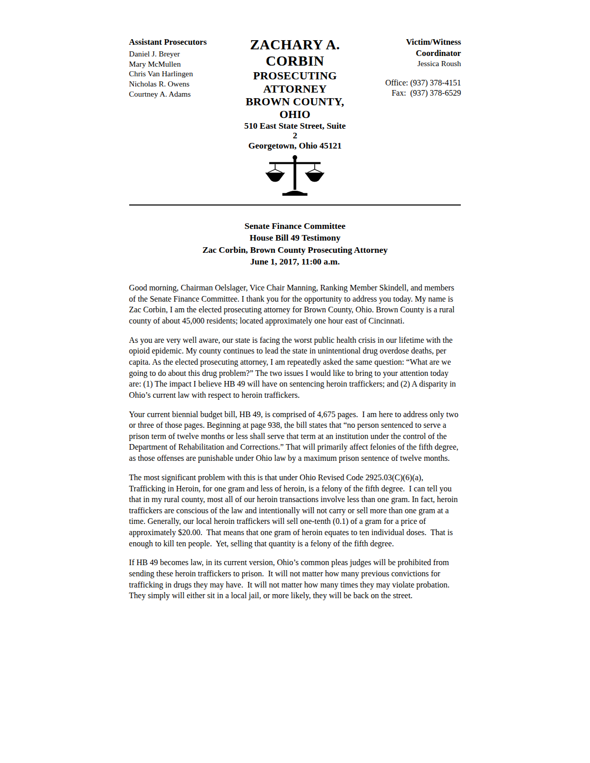Assistant Prosecutors
Daniel J. Breyer
Mary McMullen
Chris Van Harlingen
Nicholas R. Owens
Courtney A. Adams
ZACHARY A. CORBIN
PROSECUTING ATTORNEY
BROWN COUNTY, OHIO
510 East State Street, Suite 2
Georgetown, Ohio 45121
Victim/Witness
Coordinator
Jessica Roush
Office: (937) 378-4151
Fax: (937) 378-6529
Senate Finance Committee
House Bill 49 Testimony
Zac Corbin, Brown County Prosecuting Attorney
June 1, 2017, 11:00 a.m.
Good morning, Chairman Oelslager, Vice Chair Manning, Ranking Member Skindell, and members of the Senate Finance Committee. I thank you for the opportunity to address you today. My name is Zac Corbin, I am the elected prosecuting attorney for Brown County, Ohio. Brown County is a rural county of about 45,000 residents; located approximately one hour east of Cincinnati.
As you are very well aware, our state is facing the worst public health crisis in our lifetime with the opioid epidemic. My county continues to lead the state in unintentional drug overdose deaths, per capita. As the elected prosecuting attorney, I am repeatedly asked the same question: “What are we going to do about this drug problem?” The two issues I would like to bring to your attention today are: (1) The impact I believe HB 49 will have on sentencing heroin traffickers; and (2) A disparity in Ohio’s current law with respect to heroin traffickers.
Your current biennial budget bill, HB 49, is comprised of 4,675 pages. I am here to address only two or three of those pages. Beginning at page 938, the bill states that “no person sentenced to serve a prison term of twelve months or less shall serve that term at an institution under the control of the Department of Rehabilitation and Corrections.” That will primarily affect felonies of the fifth degree, as those offenses are punishable under Ohio law by a maximum prison sentence of twelve months.
The most significant problem with this is that under Ohio Revised Code 2925.03(C)(6)(a), Trafficking in Heroin, for one gram and less of heroin, is a felony of the fifth degree. I can tell you that in my rural county, most all of our heroin transactions involve less than one gram. In fact, heroin traffickers are conscious of the law and intentionally will not carry or sell more than one gram at a time. Generally, our local heroin traffickers will sell one-tenth (0.1) of a gram for a price of approximately $20.00. That means that one gram of heroin equates to ten individual doses. That is enough to kill ten people. Yet, selling that quantity is a felony of the fifth degree.
If HB 49 becomes law, in its current version, Ohio’s common pleas judges will be prohibited from sending these heroin traffickers to prison. It will not matter how many previous convictions for trafficking in drugs they may have. It will not matter how many times they may violate probation. They simply will either sit in a local jail, or more likely, they will be back on the street.